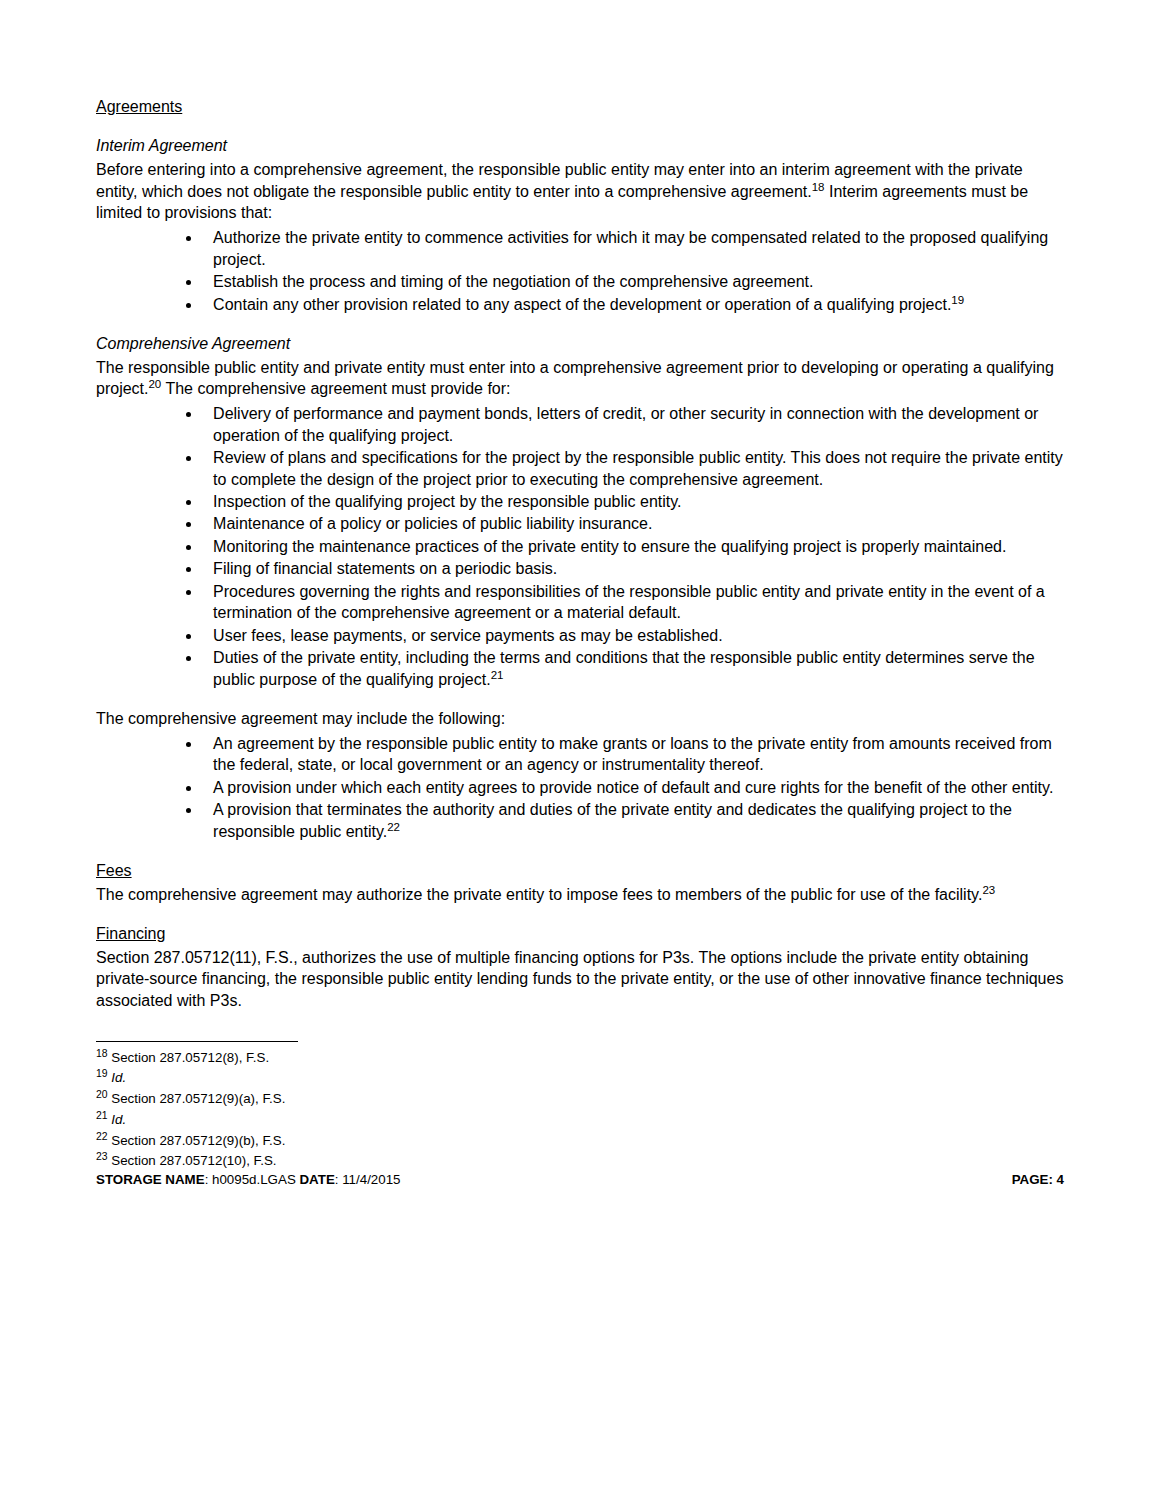Agreements
Interim Agreement
Before entering into a comprehensive agreement, the responsible public entity may enter into an interim agreement with the private entity, which does not obligate the responsible public entity to enter into a comprehensive agreement.18 Interim agreements must be limited to provisions that:
Authorize the private entity to commence activities for which it may be compensated related to the proposed qualifying project.
Establish the process and timing of the negotiation of the comprehensive agreement.
Contain any other provision related to any aspect of the development or operation of a qualifying project.19
Comprehensive Agreement
The responsible public entity and private entity must enter into a comprehensive agreement prior to developing or operating a qualifying project.20 The comprehensive agreement must provide for:
Delivery of performance and payment bonds, letters of credit, or other security in connection with the development or operation of the qualifying project.
Review of plans and specifications for the project by the responsible public entity. This does not require the private entity to complete the design of the project prior to executing the comprehensive agreement.
Inspection of the qualifying project by the responsible public entity.
Maintenance of a policy or policies of public liability insurance.
Monitoring the maintenance practices of the private entity to ensure the qualifying project is properly maintained.
Filing of financial statements on a periodic basis.
Procedures governing the rights and responsibilities of the responsible public entity and private entity in the event of a termination of the comprehensive agreement or a material default.
User fees, lease payments, or service payments as may be established.
Duties of the private entity, including the terms and conditions that the responsible public entity determines serve the public purpose of the qualifying project.21
The comprehensive agreement may include the following:
An agreement by the responsible public entity to make grants or loans to the private entity from amounts received from the federal, state, or local government or an agency or instrumentality thereof.
A provision under which each entity agrees to provide notice of default and cure rights for the benefit of the other entity.
A provision that terminates the authority and duties of the private entity and dedicates the qualifying project to the responsible public entity.22
Fees
The comprehensive agreement may authorize the private entity to impose fees to members of the public for use of the facility.23
Financing
Section 287.05712(11), F.S., authorizes the use of multiple financing options for P3s. The options include the private entity obtaining private-source financing, the responsible public entity lending funds to the private entity, or the use of other innovative finance techniques associated with P3s.
18 Section 287.05712(8), F.S.
19 Id.
20 Section 287.05712(9)(a), F.S.
21 Id.
22 Section 287.05712(9)(b), F.S.
23 Section 287.05712(10), F.S.
PAGE: 4
STORAGE NAME: h0095d.LGAS
DATE: 11/4/2015